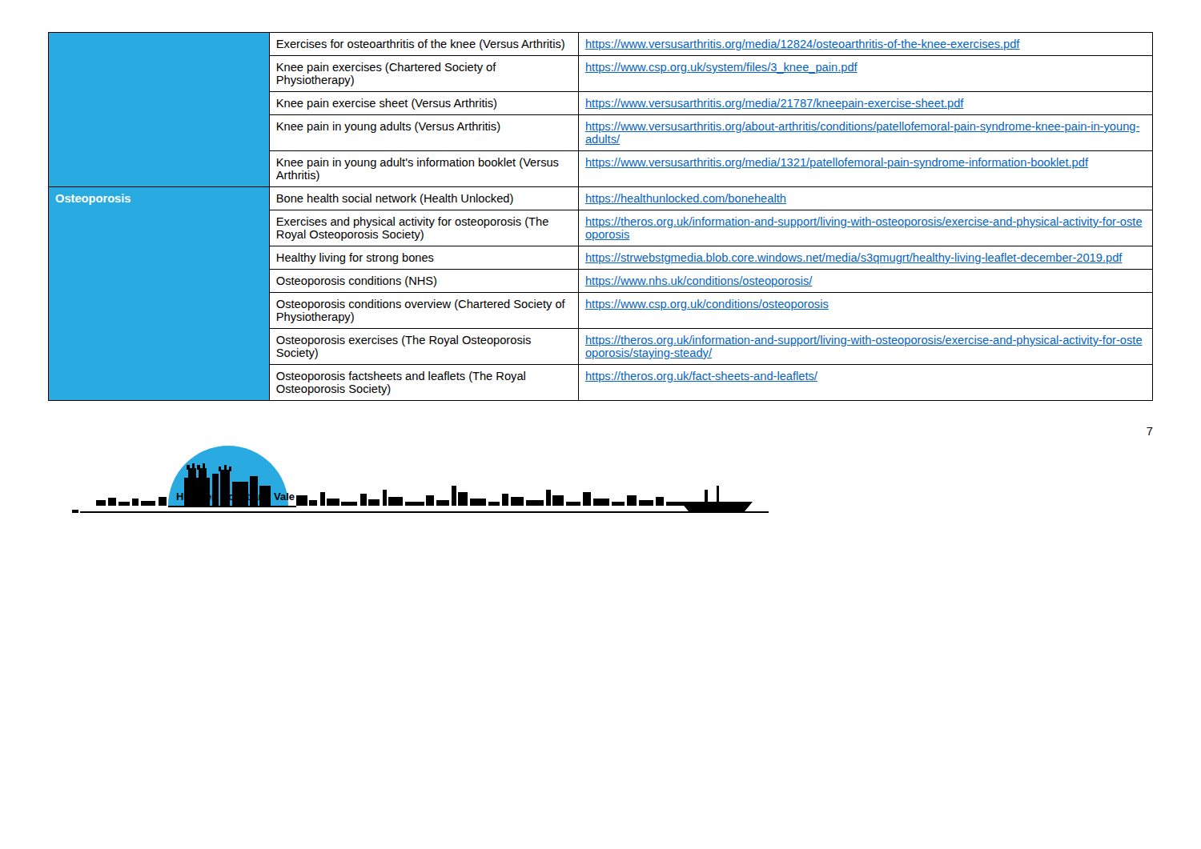| | Exercises for osteoarthritis of the knee (Versus Arthritis) | https://www.versusarthritis.org/media/12824/osteoarthritis-of-the-knee-exercises.pdf |
| Knee pain exercises (Chartered Society of Physiotherapy) | https://www.csp.org.uk/system/files/3_knee_pain.pdf |
| Knee pain exercise sheet (Versus Arthritis) | https://www.versusarthritis.org/media/21787/kneepain-exercise-sheet.pdf |
| Knee pain in young adults (Versus Arthritis) | https://www.versusarthritis.org/about-arthritis/conditions/patellofemoral-pain-syndrome-knee-pain-in-young-adults/ |
| Knee pain in young adult's information booklet (Versus Arthritis) | https://www.versusarthritis.org/media/1321/patellofemoral-pain-syndrome-information-booklet.pdf |
| Osteoporosis | Bone health social network (Health Unlocked) | https://healthunlocked.com/bonehealth |
| Exercises and physical activity for osteoporosis (The Royal Osteoporosis Society) | https://theros.org.uk/information-and-support/living-with-osteoporosis/exercise-and-physical-activity-for-osteoporosis |
| Healthy living for strong bones | https://strwebstgmedia.blob.core.windows.net/media/s3qmugrt/healthy-living-leaflet-december-2019.pdf |
| Osteoporosis conditions (NHS) | https://www.nhs.uk/conditions/osteoporosis/ |
| Osteoporosis conditions overview (Chartered Society of Physiotherapy) | https://www.csp.org.uk/conditions/osteoporosis |
| Osteoporosis exercises (The Royal Osteoporosis Society) | https://theros.org.uk/information-and-support/living-with-osteoporosis/exercise-and-physical-activity-for-osteoporosis/staying-steady/ |
| Osteoporosis factsheets and leaflets (The Royal Osteoporosis Society) | https://theros.org.uk/fact-sheets-and-leaflets/ |
7
Humber, Coast and Vale